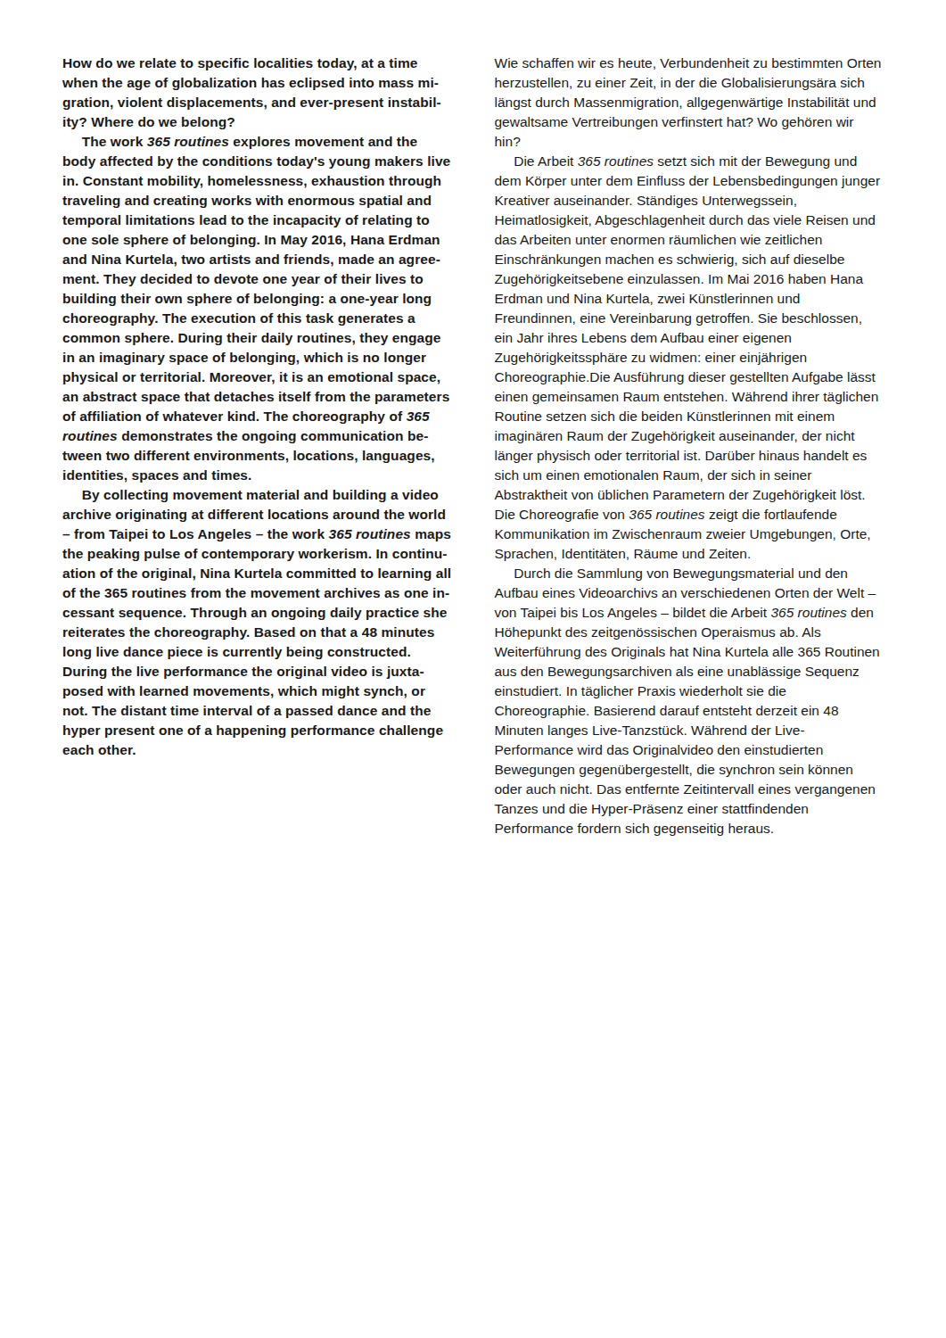How do we relate to specific localities today, at a time when the age of globalization has eclipsed into mass migration, violent displacements, and ever-present instability? Where do we belong?
The work 365 routines explores movement and the body affected by the conditions today's young makers live in. Constant mobility, homelessness, exhaustion through traveling and creating works with enormous spatial and temporal limitations lead to the incapacity of relating to one sole sphere of belonging. In May 2016, Hana Erdman and Nina Kurtela, two artists and friends, made an agreement. They decided to devote one year of their lives to building their own sphere of belonging: a one-year long choreography. The execution of this task generates a common sphere. During their daily routines, they engage in an imaginary space of belonging, which is no longer physical or territorial. Moreover, it is an emotional space, an abstract space that detaches itself from the parameters of affiliation of whatever kind. The choreography of 365 routines demonstrates the ongoing communication between two different environments, locations, languages, identities, spaces and times.
By collecting movement material and building a video archive originating at different locations around the world – from Taipei to Los Angeles – the work 365 routines maps the peaking pulse of contemporary workerism. In continuation of the original, Nina Kurtela committed to learning all of the 365 routines from the movement archives as one incessant sequence. Through an ongoing daily practice she reiterates the choreography. Based on that a 48 minutes long live dance piece is currently being constructed. During the live performance the original video is juxtaposed with learned movements, which might synch, or not. The distant time interval of a passed dance and the hyper present one of a happening performance challenge each other.
Wie schaffen wir es heute, Verbundenheit zu bestimmten Orten herzustellen, zu einer Zeit, in der die Globalisierungsära sich längst durch Massenmigration, allgegenwärtige Instabilität und gewaltsame Vertreibungen verfinstert hat? Wo gehören wir hin?
Die Arbeit 365 routines setzt sich mit der Bewegung und dem Körper unter dem Einfluss der Lebensbedingungen junger Kreativer auseinander. Ständiges Unterwegssein, Heimatlosigkeit, Abgeschlagenheit durch das viele Reisen und das Arbeiten unter enormen räumlichen wie zeitlichen Einschränkungen machen es schwierig, sich auf dieselbe Zugehörigkeitsebene einzulassen. Im Mai 2016 haben Hana Erdman und Nina Kurtela, zwei Künstlerinnen und Freundinnen, eine Vereinbarung getroffen. Sie beschlossen, ein Jahr ihres Lebens dem Aufbau einer eigenen Zugehörigkeitssphäre zu widmen: einer einjährigen Choreographie.Die Ausführung dieser gestellten Aufgabe lässt einen gemeinsamen Raum entstehen. Während ihrer täglichen Routine setzen sich die beiden Künstlerinnen mit einem imaginären Raum der Zugehörigkeit auseinander, der nicht länger physisch oder territorial ist. Darüber hinaus handelt es sich um einen emotionalen Raum, der sich in seiner Abstraktheit von üblichen Parametern der Zugehörigkeit löst. Die Choreografie von 365 routines zeigt die fortlaufende Kommunikation im Zwischenraum zweier Umgebungen, Orte, Sprachen, Identitäten, Räume und Zeiten.
Durch die Sammlung von Bewegungsmaterial und den Aufbau eines Videoarchivs an verschiedenen Orten der Welt – von Taipei bis Los Angeles – bildet die Arbeit 365 routines den Höhepunkt des zeitgenössischen Operaismus ab. Als Weiterführung des Originals hat Nina Kurtela alle 365 Routinen aus den Bewegungsarchiven als eine unablässige Sequenz einstudiert. In täglicher Praxis wiederholt sie die Choreographie. Basierend darauf entsteht derzeit ein 48 Minuten langes Live-Tanzstück. Während der Live-Performance wird das Originalvideo den einstudierten Bewegungen gegenübergestellt, die synchron sein können oder auch nicht. Das entfernte Zeitintervall eines vergangenen Tanzes und die Hyper-Präsenz einer stattfindenden Performance fordern sich gegenseitig heraus.